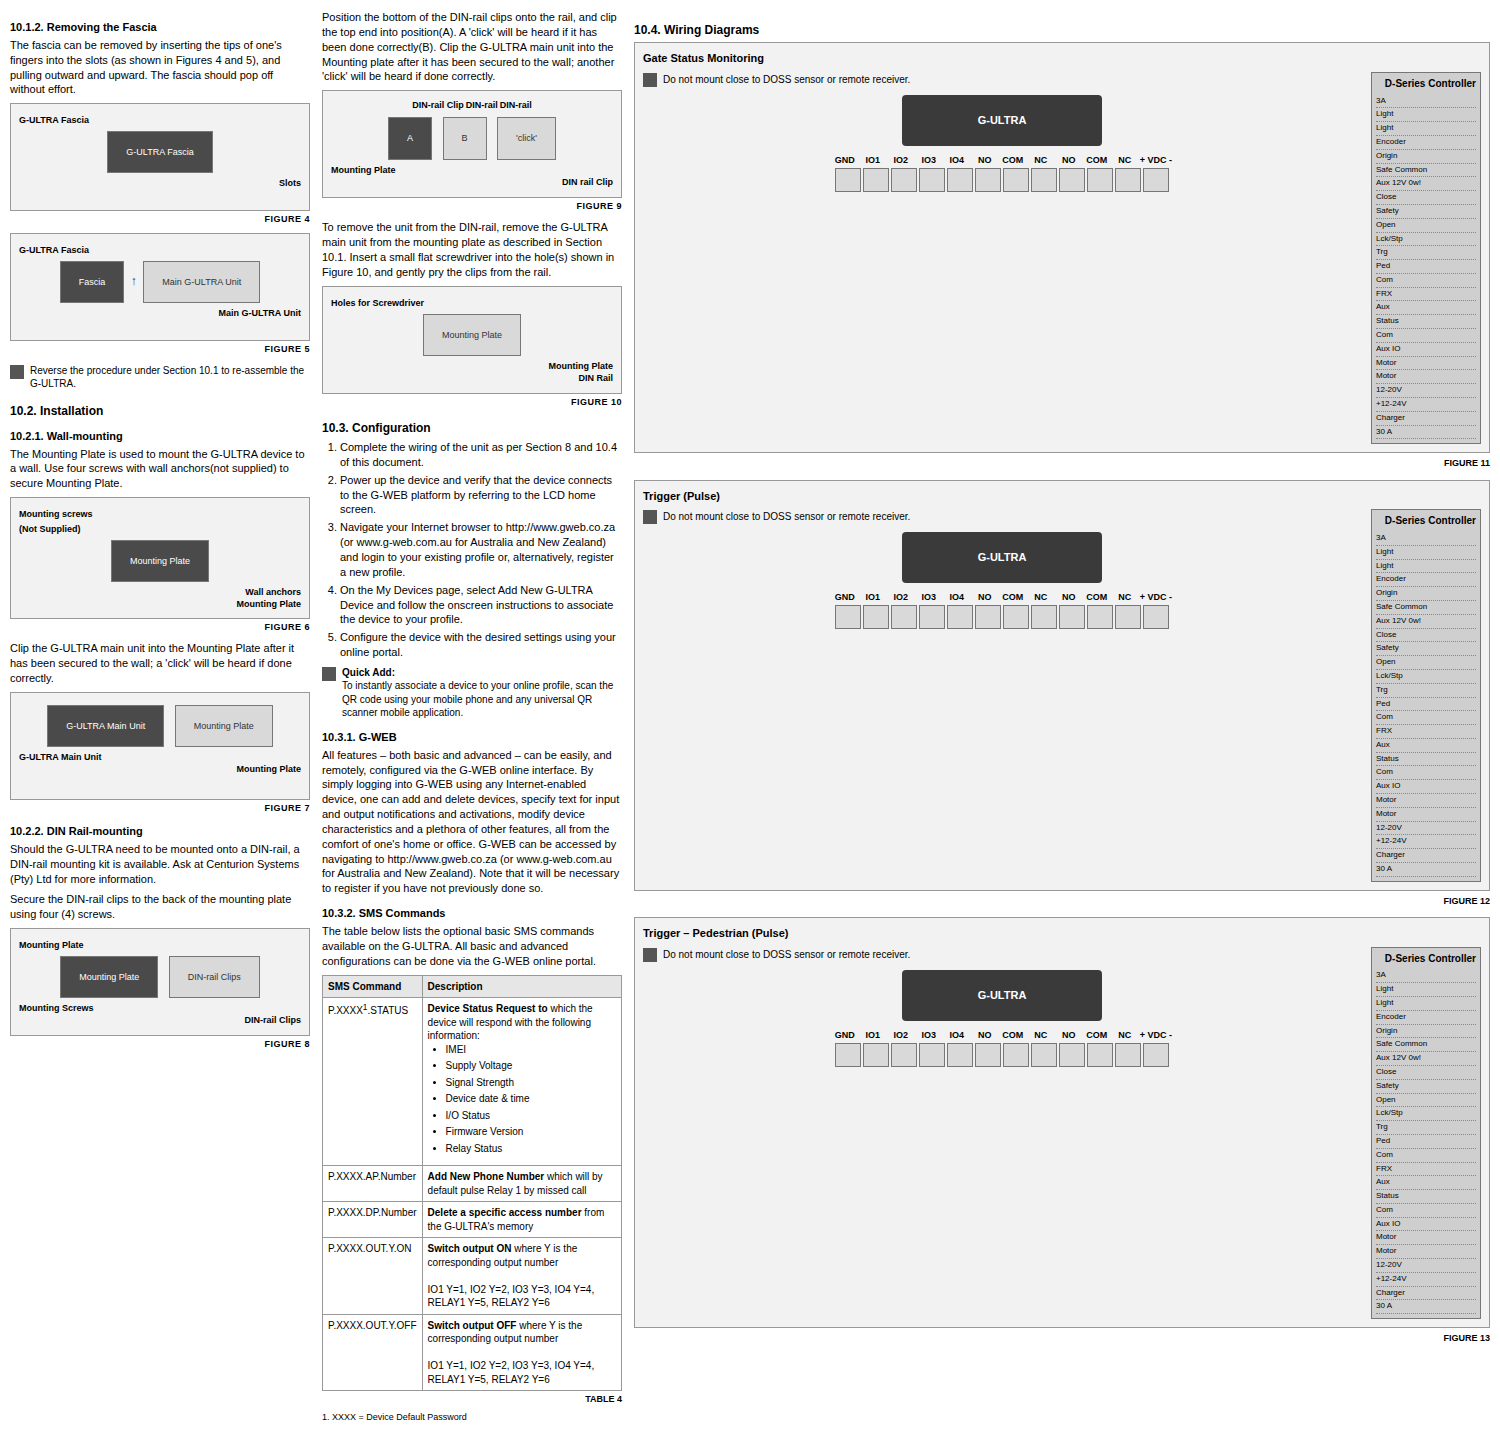10.1.2. Removing the Fascia
The fascia can be removed by inserting the tips of one's fingers into the slots (as shown in Figures 4 and 5), and pulling outward and upward. The fascia should pop off without effort.
G-ULTRA Fascia
G-ULTRA Fascia
Slots
FIGURE 4
G-ULTRA Fascia
Fascia ↑ Main G-ULTRA Unit
Main G-ULTRA Unit
FIGURE 5
Reverse the procedure under Section 10.1 to re-assemble the G-ULTRA.
10.2. Installation
10.2.1. Wall-mounting
The Mounting Plate is used to mount the G-ULTRA device to a wall. Use four screws with wall anchors(not supplied) to secure Mounting Plate.
Mounting screws
(Not Supplied)
Mounting Plate
Wall anchors
Mounting Plate
FIGURE 6
Clip the G-ULTRA main unit into the Mounting Plate after it has been secured to the wall; a 'click' will be heard if done correctly.
G-ULTRA Main Unit Mounting Plate
G-ULTRA Main Unit
Mounting Plate
FIGURE 7
10.2.2. DIN Rail-mounting
Should the G-ULTRA need to be mounted onto a DIN-rail, a DIN-rail mounting kit is available. Ask at Centurion Systems (Pty) Ltd for more information.
Secure the DIN-rail clips to the back of the mounting plate using four (4) screws.
Mounting Plate
Mounting Plate DIN-rail Clips
Mounting Screws
DIN-rail Clips
FIGURE 8
Position the bottom of the DIN-rail clips onto the rail, and clip the top end into position(A). A 'click' will be heard if it has been done correctly(B). Clip the G-ULTRA main unit into the Mounting plate after it has been secured to the wall; another 'click' will be heard if done correctly.
DIN-rail Clip DIN-rail DIN-rail
A B 'click'
Mounting Plate
DIN rail Clip
FIGURE 9
To remove the unit from the DIN-rail, remove the G-ULTRA main unit from the mounting plate as described in Section 10.1. Insert a small flat screwdriver into the hole(s) shown in Figure 10, and gently pry the clips from the rail.
Holes for Screwdriver
Mounting Plate
Mounting Plate
DIN Rail
FIGURE 10
10.3. Configuration
Complete the wiring of the unit as per Section 8 and 10.4 of this document.
Power up the device and verify that the device connects to the G-WEB platform by referring to the LCD home screen.
Navigate your Internet browser to http://www.gweb.co.za (or www.g-web.com.au for Australia and New Zealand) and login to your existing profile or, alternatively, register a new profile.
On the My Devices page, select Add New G-ULTRA Device and follow the onscreen instructions to associate the device to your profile.
Configure the device with the desired settings using your online portal.
Quick Add:
To instantly associate a device to your online profile, scan the QR code using your mobile phone and any universal QR scanner mobile application.
10.3.1. G-WEB
All features – both basic and advanced – can be easily, and remotely, configured via the G-WEB online interface. By simply logging into G-WEB using any Internet-enabled device, one can add and delete devices, specify text for input and output notifications and activations, modify device characteristics and a plethora of other features, all from the comfort of one's home or office. G-WEB can be accessed by navigating to http://www.gweb.co.za (or www.g-web.com.au for Australia and New Zealand). Note that it will be necessary to register if you have not previously done so.
10.3.2. SMS Commands
The table below lists the optional basic SMS commands available on the G-ULTRA. All basic and advanced configurations can be done via the G-WEB online portal.
| SMS Command | Description |
| --- | --- |
| P.XXXX 1 .STATUS | Device Status Request to which the device will respond with the following information: IMEI Supply Voltage Signal Strength Device date & time I/O Status Firmware Version Relay Status |
| P.XXXX.AP.Number | Add New Phone Number which will by default pulse Relay 1 by missed call |
| P.XXXX.DP.Number | Delete a specific access number from the G-ULTRA's memory |
| P.XXXX.OUT.Y.ON | Switch output ON where Y is the corresponding output number IO1 Y=1, IO2 Y=2, IO3 Y=3, IO4 Y=4, RELAY1 Y=5, RELAY2 Y=6 |
| P.XXXX.OUT.Y.OFF | Switch output OFF where Y is the corresponding output number IO1 Y=1, IO2 Y=2, IO3 Y=3, IO4 Y=4, RELAY1 Y=5, RELAY2 Y=6 |
TABLE 4
1. XXXX = Device Default Password
10.4. Wiring Diagrams
Gate Status Monitoring
Do not mount close to DOSS sensor or remote receiver.
G-ULTRA
GND IO1 IO2 IO3 IO4 NO COM NC NO COM NC+ VDC -
D-Series Controller
3A
Light
Light
Encoder
Origin
Safe Common
Aux 12V 0w!
Close
Safety
Open
Lck/Stp
Trg
Ped
Com
FRX
Aux
Status
Com
Aux IO
Motor
Motor
12-20V
+12-24V
Charger
30 A
FIGURE 11
Trigger (Pulse)
Do not mount close to DOSS sensor or remote receiver.
G-ULTRA
GND IO1 IO2 IO3 IO4 NO COM NC NO COM NC+ VDC -
D-Series Controller
3A
Light
Light
Encoder
Origin
Safe Common
Aux 12V 0w!
Close
Safety
Open
Lck/Stp
Trg
Ped
Com
FRX
Aux
Status
Com
Aux IO
Motor
Motor
12-20V
+12-24V
Charger
30 A
FIGURE 12
Trigger – Pedestrian (Pulse)
Do not mount close to DOSS sensor or remote receiver.
G-ULTRA
GND IO1 IO2 IO3 IO4 NO COM NC NO COM NC+ VDC -
D-Series Controller
3A
Light
Light
Encoder
Origin
Safe Common
Aux 12V 0w!
Close
Safety
Open
Lck/Stp
Trg
Ped
Com
FRX
Aux
Status
Com
Aux IO
Motor
Motor
12-20V
+12-24V
Charger
30 A
FIGURE 13